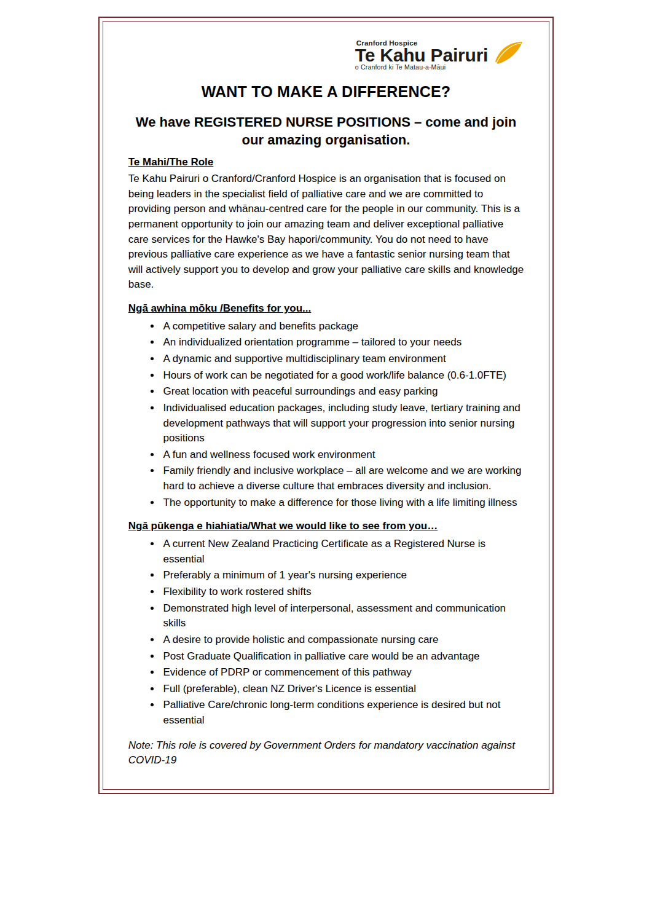Cranford Hospice
Te Kahu Pairuri
o Cranford ki Te Matau-a-Māui
WANT TO MAKE A DIFFERENCE?
We have REGISTERED NURSE POSITIONS – come and join our amazing organisation.
Te Mahi/The Role
Te Kahu Pairuri o Cranford/Cranford Hospice is an organisation that is focused on being leaders in the specialist field of palliative care and we are committed to providing person and whānau-centred care for the people in our community. This is a permanent opportunity to join our amazing team and deliver exceptional palliative care services for the Hawke's Bay hapori/community. You do not need to have previous palliative care experience as we have a fantastic senior nursing team that will actively support you to develop and grow your palliative care skills and knowledge base.
Ngā awhina mōku /Benefits for you...
A competitive salary and benefits package
An individualized orientation programme – tailored to your needs
A dynamic and supportive multidisciplinary team environment
Hours of work can be negotiated for a good work/life balance (0.6-1.0FTE)
Great location with peaceful surroundings and easy parking
Individualised education packages, including study leave, tertiary training and development pathways that will support your progression into senior nursing positions
A fun and wellness focused work environment
Family friendly and inclusive workplace – all are welcome and we are working hard to achieve a diverse culture that embraces diversity and inclusion.
The opportunity to make a difference for those living with a life limiting illness
Ngā pūkenga e hiahiatia/What we would like to see from you…
A current New Zealand Practicing Certificate as a Registered Nurse is essential
Preferably a minimum of 1 year's nursing experience
Flexibility to work rostered shifts
Demonstrated high level of interpersonal, assessment and communication skills
A desire to provide holistic and compassionate nursing care
Post Graduate Qualification in palliative care would be an advantage
Evidence of PDRP or commencement of this pathway
Full (preferable), clean NZ Driver's Licence is essential
Palliative Care/chronic long-term conditions experience is desired but not essential
Note: This role is covered by Government Orders for mandatory vaccination against COVID-19